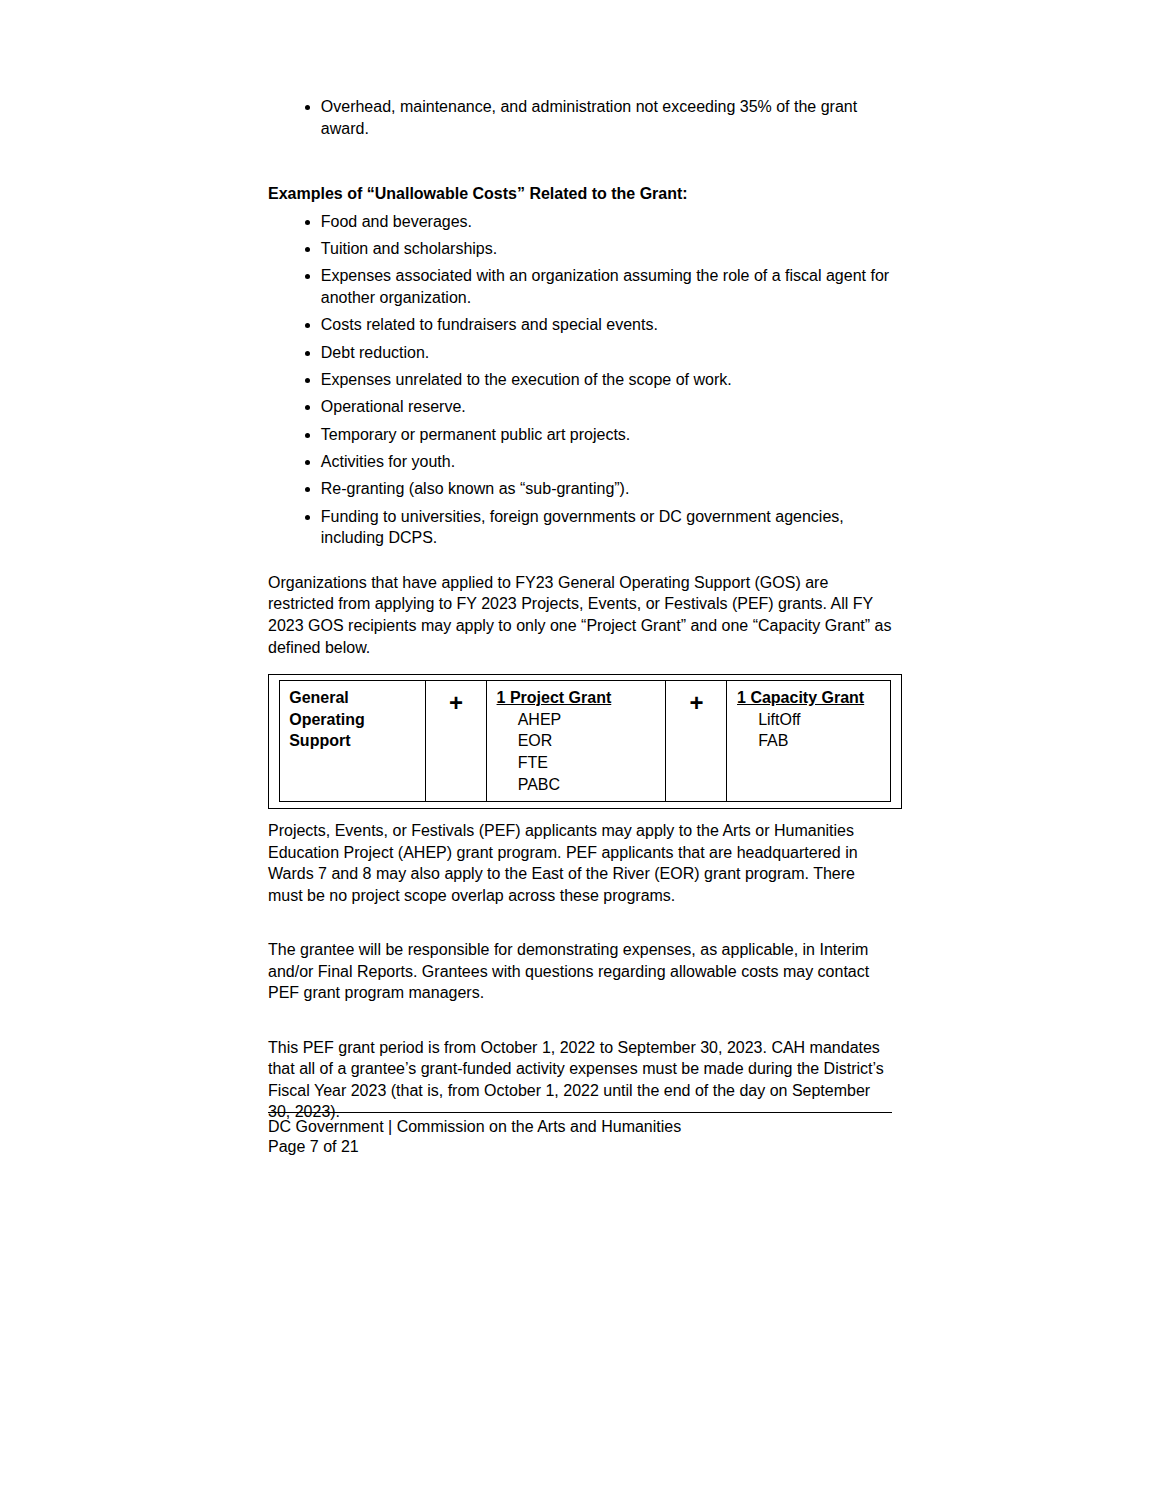Overhead, maintenance, and administration not exceeding 35% of the grant award.
Examples of “Unallowable Costs” Related to the Grant:
Food and beverages.
Tuition and scholarships.
Expenses associated with an organization assuming the role of a fiscal agent for another organization.
Costs related to fundraisers and special events.
Debt reduction.
Expenses unrelated to the execution of the scope of work.
Operational reserve.
Temporary or permanent public art projects.
Activities for youth.
Re-granting (also known as “sub-granting”).
Funding to universities, foreign governments or DC government agencies, including DCPS.
Organizations that have applied to FY23 General Operating Support (GOS) are restricted from applying to FY 2023 Projects, Events, or Festivals (PEF) grants. All FY 2023 GOS recipients may apply to only one “Project Grant” and one “Capacity Grant” as defined below.
| / General Operating Support / + / 1 Project Grant AHEP EOR FTE PABC / + / 1 Capacity Grant LiftOff FAB / |
Projects, Events, or Festivals (PEF) applicants may apply to the Arts or Humanities Education Project (AHEP) grant program. PEF applicants that are headquartered in Wards 7 and 8 may also apply to the East of the River (EOR) grant program. There must be no project scope overlap across these programs.
The grantee will be responsible for demonstrating expenses, as applicable, in Interim and/or Final Reports. Grantees with questions regarding allowable costs may contact PEF grant program managers.
This PEF grant period is from October 1, 2022 to September 30, 2023. CAH mandates that all of a grantee’s grant-funded activity expenses must be made during the District’s Fiscal Year 2023 (that is, from October 1, 2022 until the end of the day on September 30, 2023).
DC Government | Commission on the Arts and Humanities
Page 7 of 21